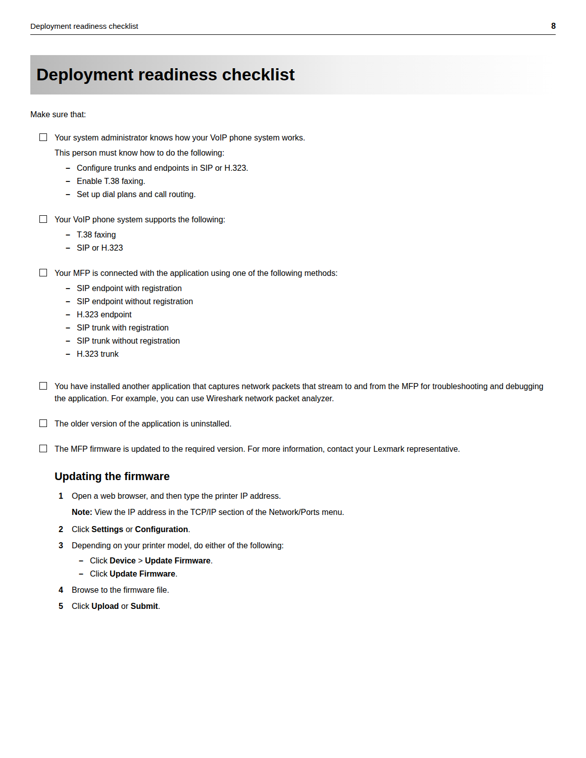Deployment readiness checklist 8
Deployment readiness checklist
Make sure that:
Your system administrator knows how your VoIP phone system works.
This person must know how to do the following:
Configure trunks and endpoints in SIP or H.323.
Enable T.38 faxing.
Set up dial plans and call routing.
Your VoIP phone system supports the following:
T.38 faxing
SIP or H.323
Your MFP is connected with the application using one of the following methods:
SIP endpoint with registration
SIP endpoint without registration
H.323 endpoint
SIP trunk with registration
SIP trunk without registration
H.323 trunk
You have installed another application that captures network packets that stream to and from the MFP for troubleshooting and debugging the application. For example, you can use Wireshark network packet analyzer.
The older version of the application is uninstalled.
The MFP firmware is updated to the required version. For more information, contact your Lexmark representative.
Updating the firmware
Open a web browser, and then type the printer IP address.
Note: View the IP address in the TCP/IP section of the Network/Ports menu.
Click Settings or Configuration.
Depending on your printer model, do either of the following:
Click Device > Update Firmware.
Click Update Firmware.
Browse to the firmware file.
Click Upload or Submit.